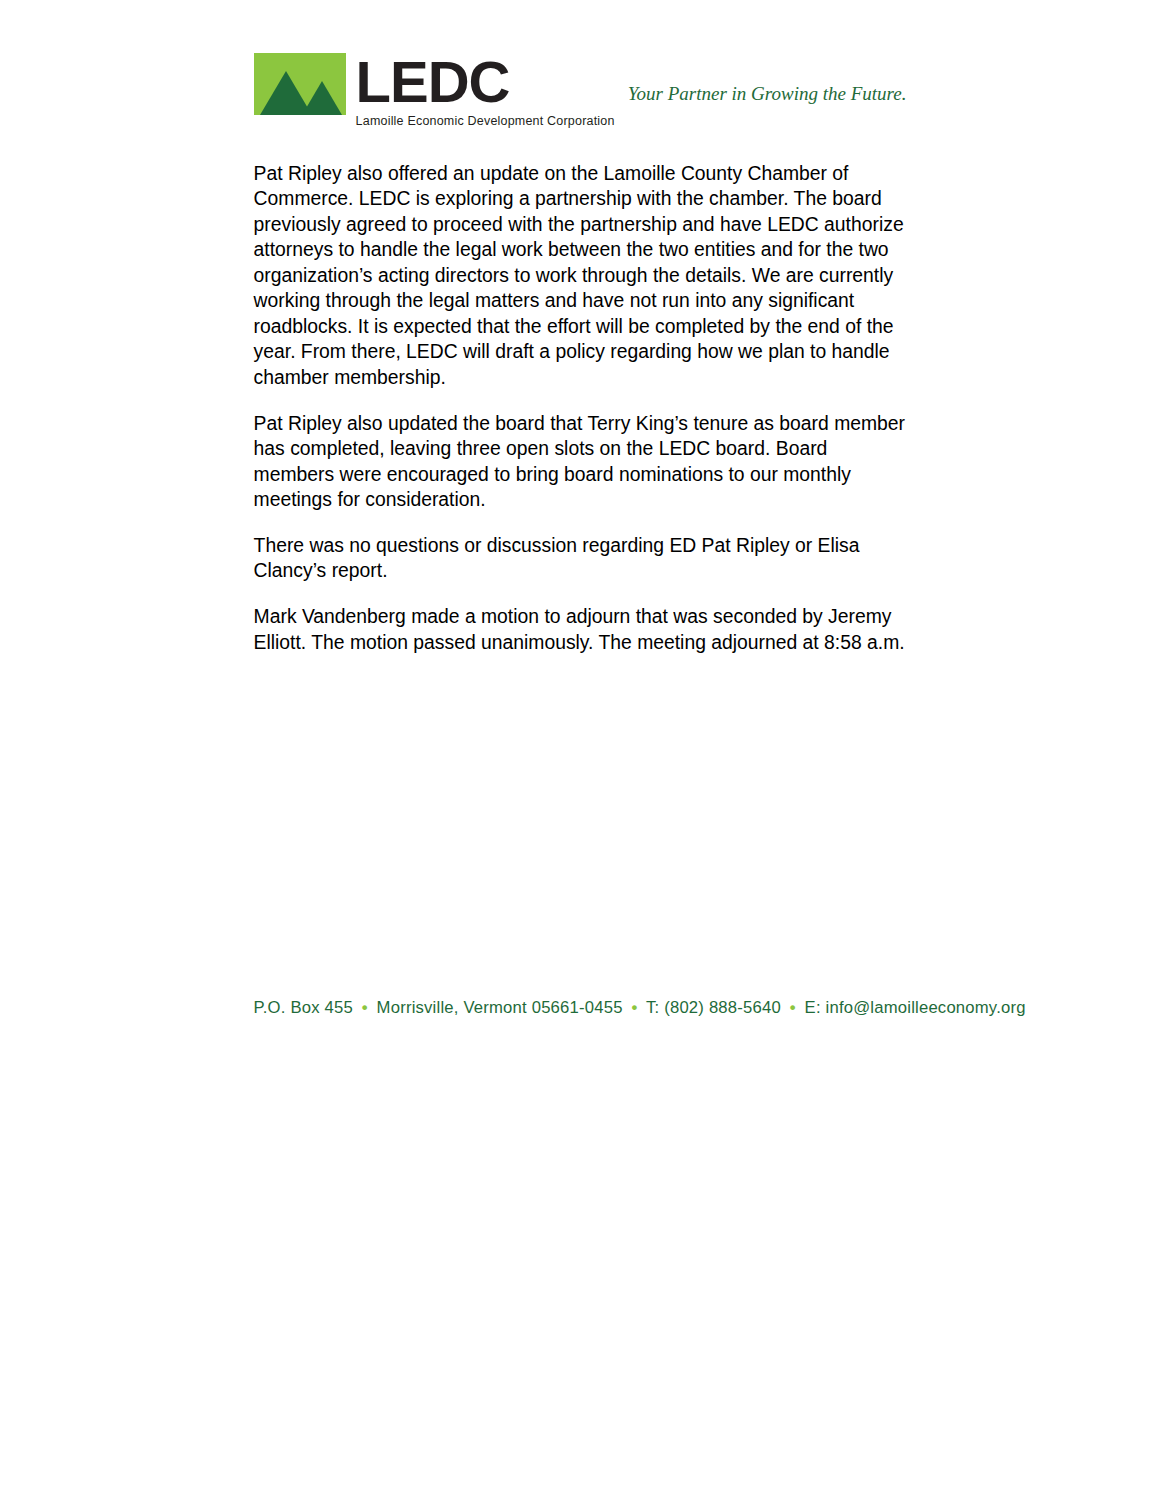LEDC Lamoille Economic Development Corporation
Your Partner in Growing the Future.
Pat Ripley also offered an update on the Lamoille County Chamber of Commerce. LEDC is exploring a partnership with the chamber. The board previously agreed to proceed with the partnership and have LEDC authorize attorneys to handle the legal work between the two entities and for the two organization’s acting directors to work through the details. We are currently working through the legal matters and have not run into any significant roadblocks. It is expected that the effort will be completed by the end of the year. From there, LEDC will draft a policy regarding how we plan to handle chamber membership.
Pat Ripley also updated the board that Terry King’s tenure as board member has completed, leaving three open slots on the LEDC board. Board members were encouraged to bring board nominations to our monthly meetings for consideration.
There was no questions or discussion regarding ED Pat Ripley or Elisa Clancy’s report.
Mark Vandenberg made a motion to adjourn that was seconded by Jeremy Elliott. The motion passed unanimously. The meeting adjourned at 8:58 a.m.
P.O. Box 455 • Morrisville, Vermont 05661-0455 • T: (802) 888-5640 • E: info@lamoilleeconomy.org